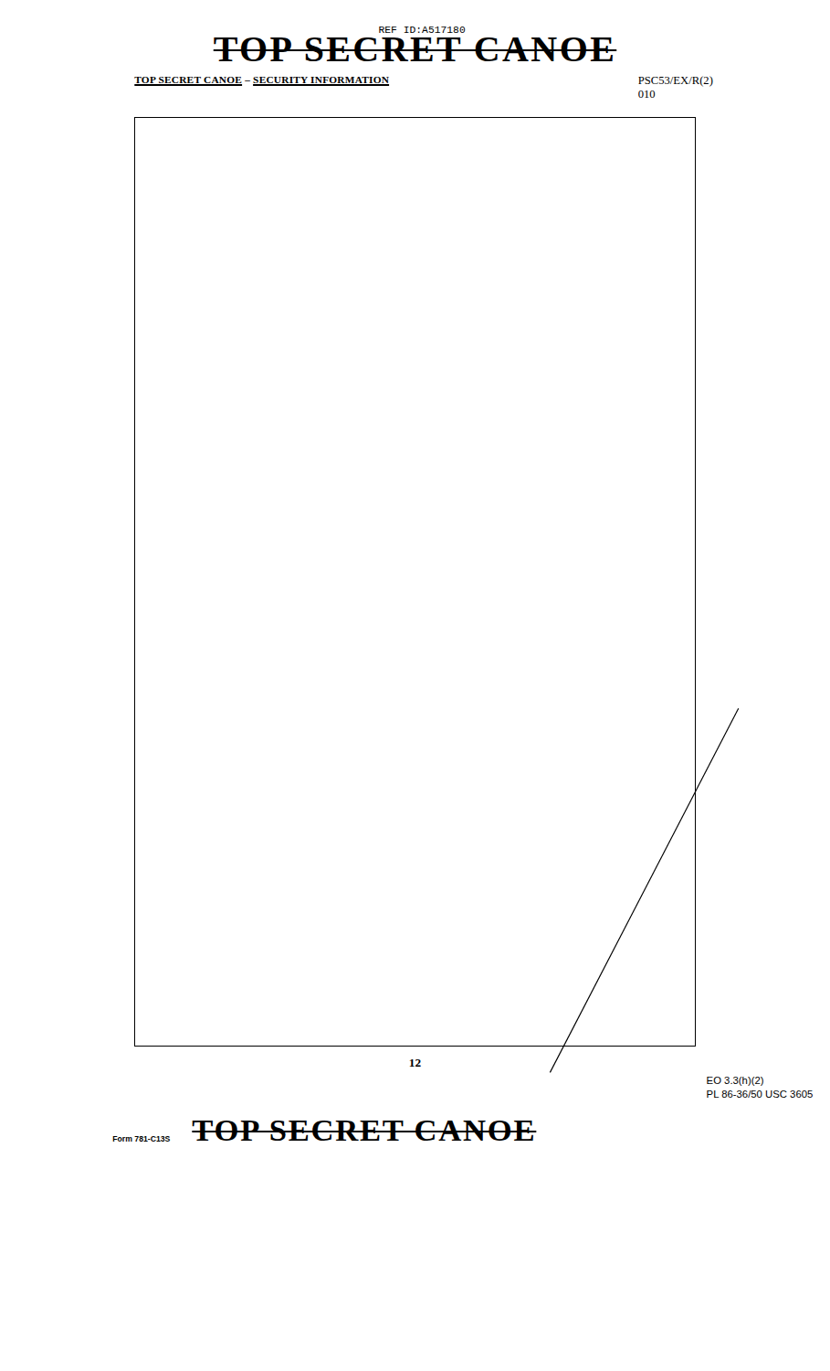REF ID:A517180 TOP SECRET CANOE
TOP SECRET CANOE – SECURITY INFORMATION
PSC53/EX/R(2)
010
12
EO 3.3(h)(2)
PL 86-36/50 USC 3605
Form 781-C13S
TOP SECRET CANOE